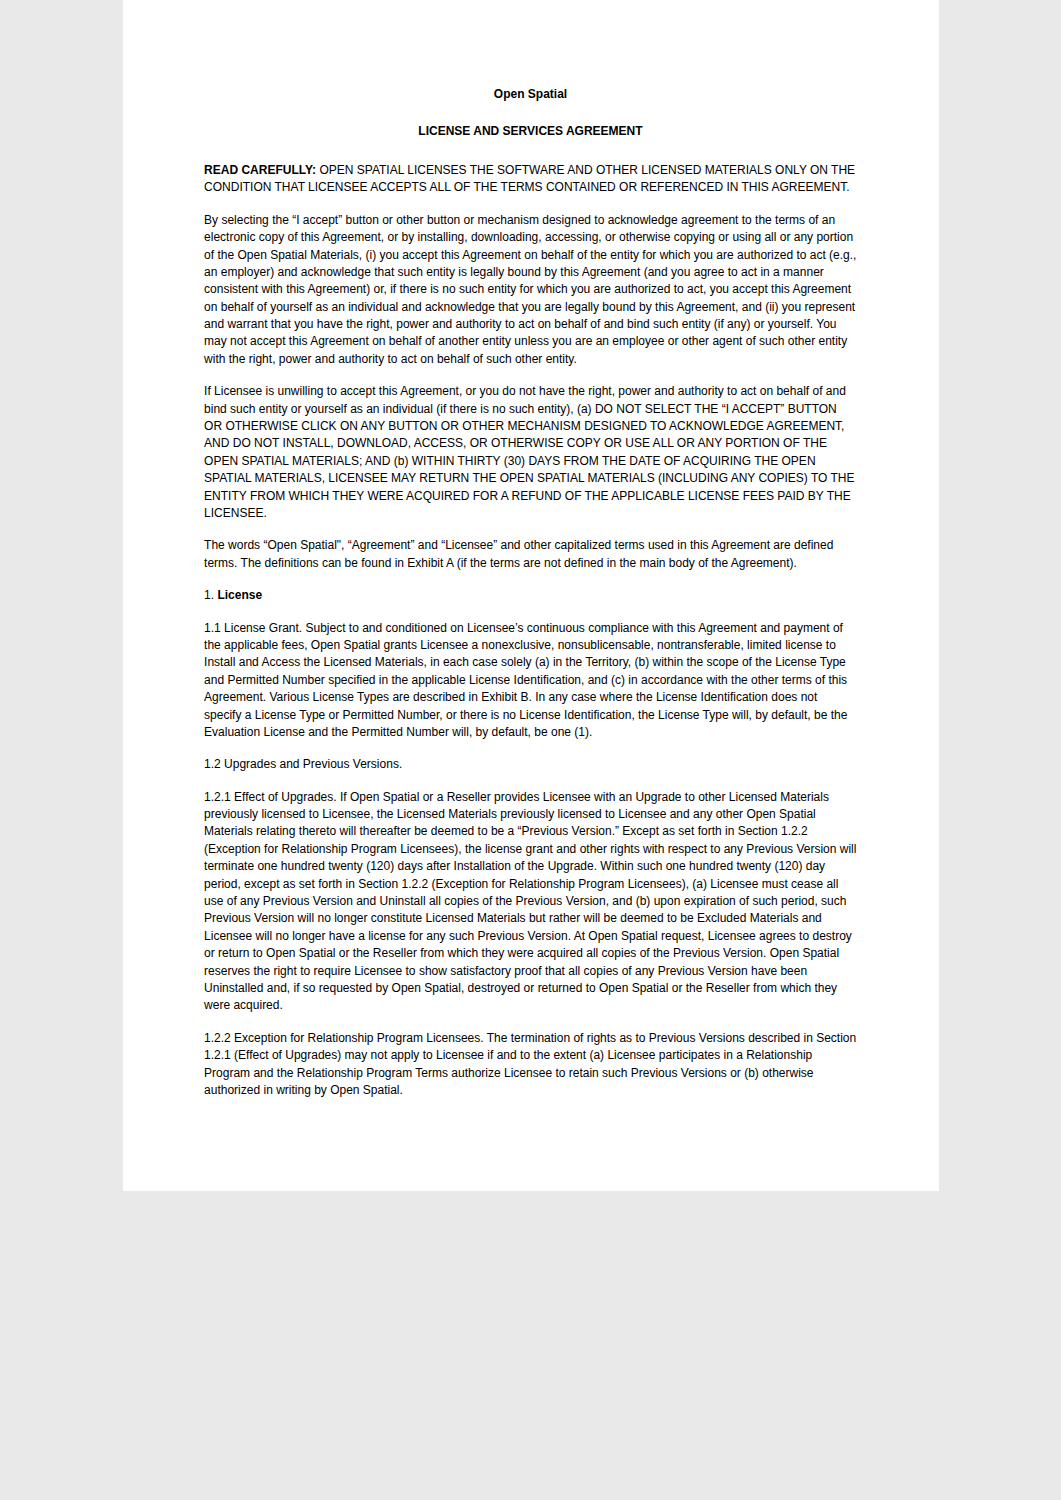Open Spatial
LICENSE AND SERVICES AGREEMENT
READ CAREFULLY: Open Spatial licenses the software and other licensed materials only on the condition that licensee accepts all of the terms contained or referenced in this agreement.
By selecting the “I accept” button or other button or mechanism designed to acknowledge agreement to the terms of an electronic copy of this Agreement, or by installing, downloading, accessing, or otherwise copying or using all or any portion of the Open Spatial Materials, (i) you accept this Agreement on behalf of the entity for which you are authorized to act (e.g., an employer) and acknowledge that such entity is legally bound by this Agreement (and you agree to act in a manner consistent with this Agreement) or, if there is no such entity for which you are authorized to act, you accept this Agreement on behalf of yourself as an individual and acknowledge that you are legally bound by this Agreement, and (ii) you represent and warrant that you have the right, power and authority to act on behalf of and bind such entity (if any) or yourself. You may not accept this Agreement on behalf of another entity unless you are an employee or other agent of such other entity with the right, power and authority to act on behalf of such other entity.
If Licensee is unwilling to accept this Agreement, or you do not have the right, power and authority to act on behalf of and bind such entity or yourself as an individual (if there is no such entity), (a) do not select the “I accept” button or otherwise click on any button or other mechanism designed to acknowledge agreement, and do not install, download, access, or otherwise copy or use all or any portion of the Open Spatial materials; and (b) within thirty (30) days from the date of acquiring the Open Spatial materials, licensee may return the Open Spatial materials (including any copies) to the entity from which they were acquired for a refund of the applicable license fees paid by the licensee.
The words “Open Spatial", “Agreement” and “Licensee” and other capitalized terms used in this Agreement are defined terms. The definitions can be found in Exhibit A (if the terms are not defined in the main body of the Agreement).
1. License
1.1 License Grant. Subject to and conditioned on Licensee’s continuous compliance with this Agreement and payment of the applicable fees, Open Spatial grants Licensee a nonexclusive, nonsublicensable, nontransferable, limited license to Install and Access the Licensed Materials, in each case solely (a) in the Territory, (b) within the scope of the License Type and Permitted Number specified in the applicable License Identification, and (c) in accordance with the other terms of this Agreement. Various License Types are described in Exhibit B. In any case where the License Identification does not specify a License Type or Permitted Number, or there is no License Identification, the License Type will, by default, be the Evaluation License and the Permitted Number will, by default, be one (1).
1.2 Upgrades and Previous Versions.
1.2.1 Effect of Upgrades. If Open Spatial or a Reseller provides Licensee with an Upgrade to other Licensed Materials previously licensed to Licensee, the Licensed Materials previously licensed to Licensee and any other Open Spatial Materials relating thereto will thereafter be deemed to be a “Previous Version.” Except as set forth in Section 1.2.2 (Exception for Relationship Program Licensees), the license grant and other rights with respect to any Previous Version will terminate one hundred twenty (120) days after Installation of the Upgrade. Within such one hundred twenty (120) day period, except as set forth in Section 1.2.2 (Exception for Relationship Program Licensees), (a) Licensee must cease all use of any Previous Version and Uninstall all copies of the Previous Version, and (b) upon expiration of such period, such Previous Version will no longer constitute Licensed Materials but rather will be deemed to be Excluded Materials and Licensee will no longer have a license for any such Previous Version. At Open Spatial request, Licensee agrees to destroy or return to Open Spatial or the Reseller from which they were acquired all copies of the Previous Version. Open Spatial reserves the right to require Licensee to show satisfactory proof that all copies of any Previous Version have been Uninstalled and, if so requested by Open Spatial, destroyed or returned to Open Spatial or the Reseller from which they were acquired.
1.2.2 Exception for Relationship Program Licensees. The termination of rights as to Previous Versions described in Section 1.2.1 (Effect of Upgrades) may not apply to Licensee if and to the extent (a) Licensee participates in a Relationship Program and the Relationship Program Terms authorize Licensee to retain such Previous Versions or (b) otherwise authorized in writing by Open Spatial.